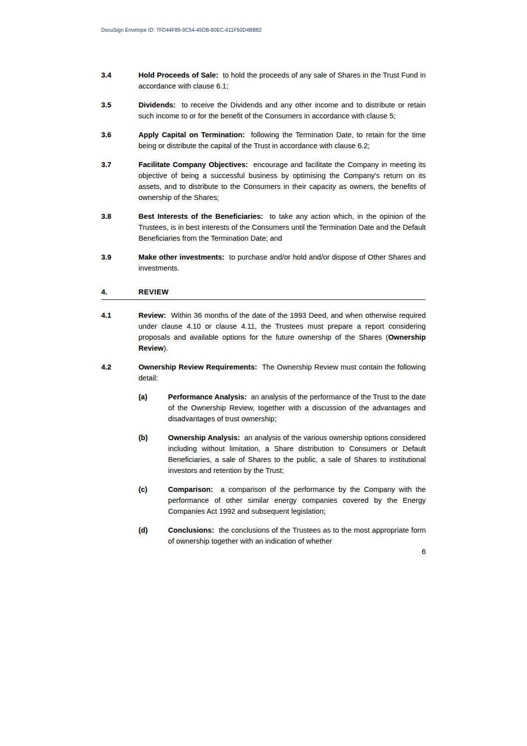DocuSign Envelope ID: 7FD44F89-9C54-45DB-80EC-611F50D4BB82
3.4
Hold Proceeds of Sale: to hold the proceeds of any sale of Shares in the Trust Fund in accordance with clause 6.1;
3.5
Dividends: to receive the Dividends and any other income and to distribute or retain such income to or for the benefit of the Consumers in accordance with clause 5;
3.6
Apply Capital on Termination: following the Termination Date, to retain for the time being or distribute the capital of the Trust in accordance with clause 6.2;
3.7
Facilitate Company Objectives: encourage and facilitate the Company in meeting its objective of being a successful business by optimising the Company's return on its assets, and to distribute to the Consumers in their capacity as owners, the benefits of ownership of the Shares;
3.8
Best Interests of the Beneficiaries: to take any action which, in the opinion of the Trustees, is in best interests of the Consumers until the Termination Date and the Default Beneficiaries from the Termination Date; and
3.9
Make other investments: to purchase and/or hold and/or dispose of Other Shares and investments.
4. REVIEW
4.1
Review: Within 36 months of the date of the 1993 Deed, and when otherwise required under clause 4.10 or clause 4.11, the Trustees must prepare a report considering proposals and available options for the future ownership of the Shares (Ownership Review).
4.2
Ownership Review Requirements: The Ownership Review must contain the following detail:
(a)
Performance Analysis: an analysis of the performance of the Trust to the date of the Ownership Review, together with a discussion of the advantages and disadvantages of trust ownership;
(b)
Ownership Analysis: an analysis of the various ownership options considered including without limitation, a Share distribution to Consumers or Default Beneficiaries, a sale of Shares to the public, a sale of Shares to institutional investors and retention by the Trust;
(c)
Comparison: a comparison of the performance by the Company with the performance of other similar energy companies covered by the Energy Companies Act 1992 and subsequent legislation;
(d)
Conclusions: the conclusions of the Trustees as to the most appropriate form of ownership together with an indication of whether
6